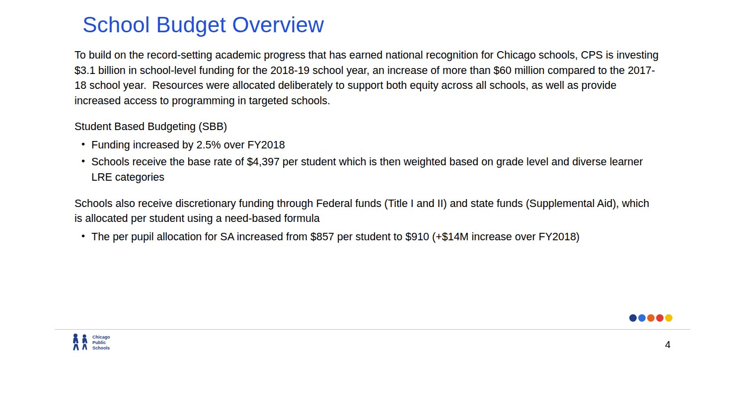School Budget Overview
To build on the record-setting academic progress that has earned national recognition for Chicago schools, CPS is investing $3.1 billion in school-level funding for the 2018-19 school year, an increase of more than $60 million compared to the 2017-18 school year. Resources were allocated deliberately to support both equity across all schools, as well as provide increased access to programming in targeted schools.
Student Based Budgeting (SBB)
Funding increased by 2.5% over FY2018
Schools receive the base rate of $4,397 per student which is then weighted based on grade level and diverse learner LRE categories
Schools also receive discretionary funding through Federal funds (Title I and II) and state funds (Supplemental Aid), which is allocated per student using a need-based formula
The per pupil allocation for SA increased from $857 per student to $910 (+$14M increase over FY2018)
Chicago Public Schools
4